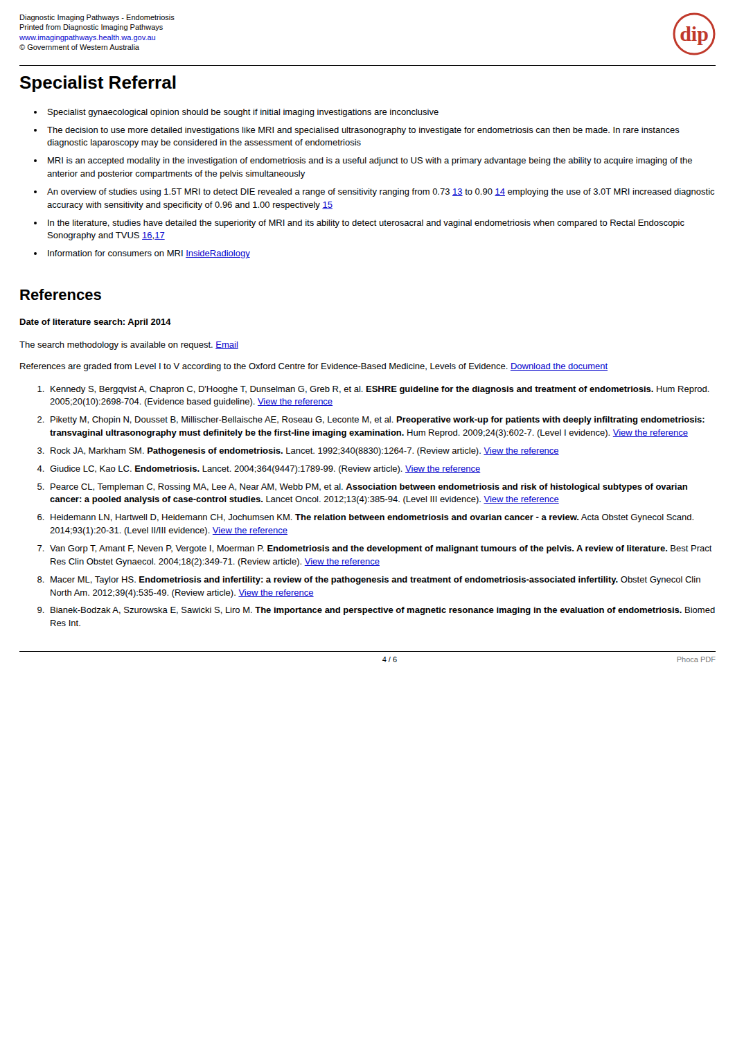Diagnostic Imaging Pathways - Endometriosis
Printed from Diagnostic Imaging Pathways
www.imagingpathways.health.wa.gov.au
© Government of Western Australia
dip
Specialist Referral
Specialist gynaecological opinion should be sought if initial imaging investigations are inconclusive
The decision to use more detailed investigations like MRI and specialised ultrasonography to investigate for endometriosis can then be made. In rare instances diagnostic laparoscopy may be considered in the assessment of endometriosis
MRI is an accepted modality in the investigation of endometriosis and is a useful adjunct to US with a primary advantage being the ability to acquire imaging of the anterior and posterior compartments of the pelvis simultaneously
An overview of studies using 1.5T MRI to detect DIE revealed a range of sensitivity ranging from 0.73 13 to 0.90 14 employing the use of 3.0T MRI increased diagnostic accuracy with sensitivity and specificity of 0.96 and 1.00 respectively 15
In the literature, studies have detailed the superiority of MRI and its ability to detect uterosacral and vaginal endometriosis when compared to Rectal Endoscopic Sonography and TVUS 16,17
Information for consumers on MRI InsideRadiology
References
Date of literature search: April 2014
The search methodology is available on request. Email
References are graded from Level I to V according to the Oxford Centre for Evidence-Based Medicine, Levels of Evidence. Download the document
Kennedy S, Bergqvist A, Chapron C, D'Hooghe T, Dunselman G, Greb R, et al. ESHRE guideline for the diagnosis and treatment of endometriosis. Hum Reprod. 2005;20(10):2698-704. (Evidence based guideline). View the reference
Piketty M, Chopin N, Dousset B, Millischer-Bellaische AE, Roseau G, Leconte M, et al. Preoperative work-up for patients with deeply infiltrating endometriosis: transvaginal ultrasonography must definitely be the first-line imaging examination. Hum Reprod. 2009;24(3):602-7. (Level I evidence). View the reference
Rock JA, Markham SM. Pathogenesis of endometriosis. Lancet. 1992;340(8830):1264-7. (Review article). View the reference
Giudice LC, Kao LC. Endometriosis. Lancet. 2004;364(9447):1789-99. (Review article). View the reference
Pearce CL, Templeman C, Rossing MA, Lee A, Near AM, Webb PM, et al. Association between endometriosis and risk of histological subtypes of ovarian cancer: a pooled analysis of case-control studies. Lancet Oncol. 2012;13(4):385-94. (Level III evidence). View the reference
Heidemann LN, Hartwell D, Heidemann CH, Jochumsen KM. The relation between endometriosis and ovarian cancer - a review. Acta Obstet Gynecol Scand. 2014;93(1):20-31. (Level II/III evidence). View the reference
Van Gorp T, Amant F, Neven P, Vergote I, Moerman P. Endometriosis and the development of malignant tumours of the pelvis. A review of literature. Best Pract Res Clin Obstet Gynaecol. 2004;18(2):349-71. (Review article). View the reference
Macer ML, Taylor HS. Endometriosis and infertility: a review of the pathogenesis and treatment of endometriosis-associated infertility. Obstet Gynecol Clin North Am. 2012;39(4):535-49. (Review article). View the reference
Bianek-Bodzak A, Szurowska E, Sawicki S, Liro M. The importance and perspective of magnetic resonance imaging in the evaluation of endometriosis. Biomed Res Int.
4 / 6
Phoca PDF